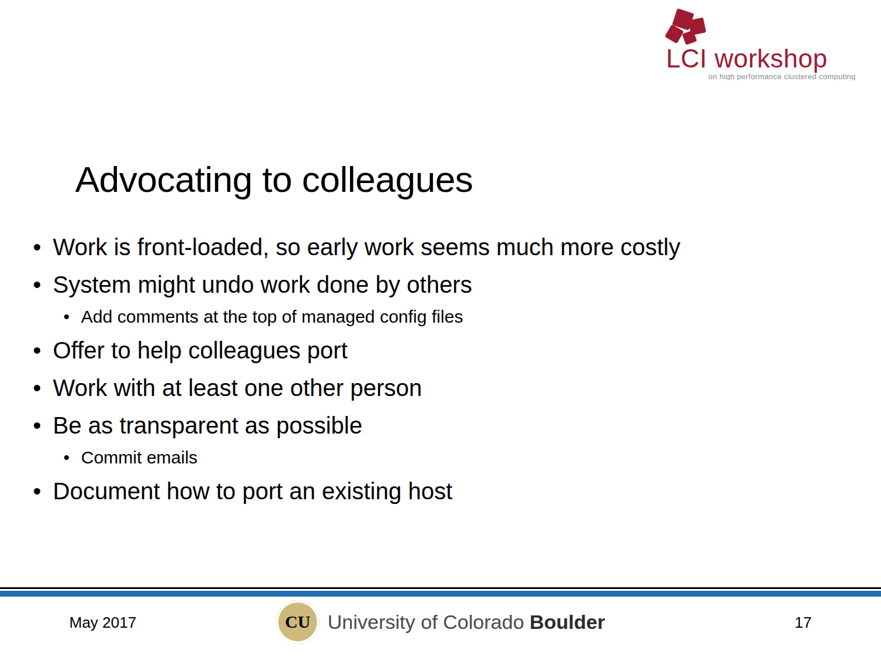LCI workshop
on high performance clustered computing
Advocating to colleagues
Work is front-loaded, so early work seems much more costly
System might undo work done by others
Add comments at the top of managed config files
Offer to help colleagues port
Work with at least one other person
Be as transparent as possible
Commit emails
Document how to port an existing host
May 2017
University of Colorado Boulder
17